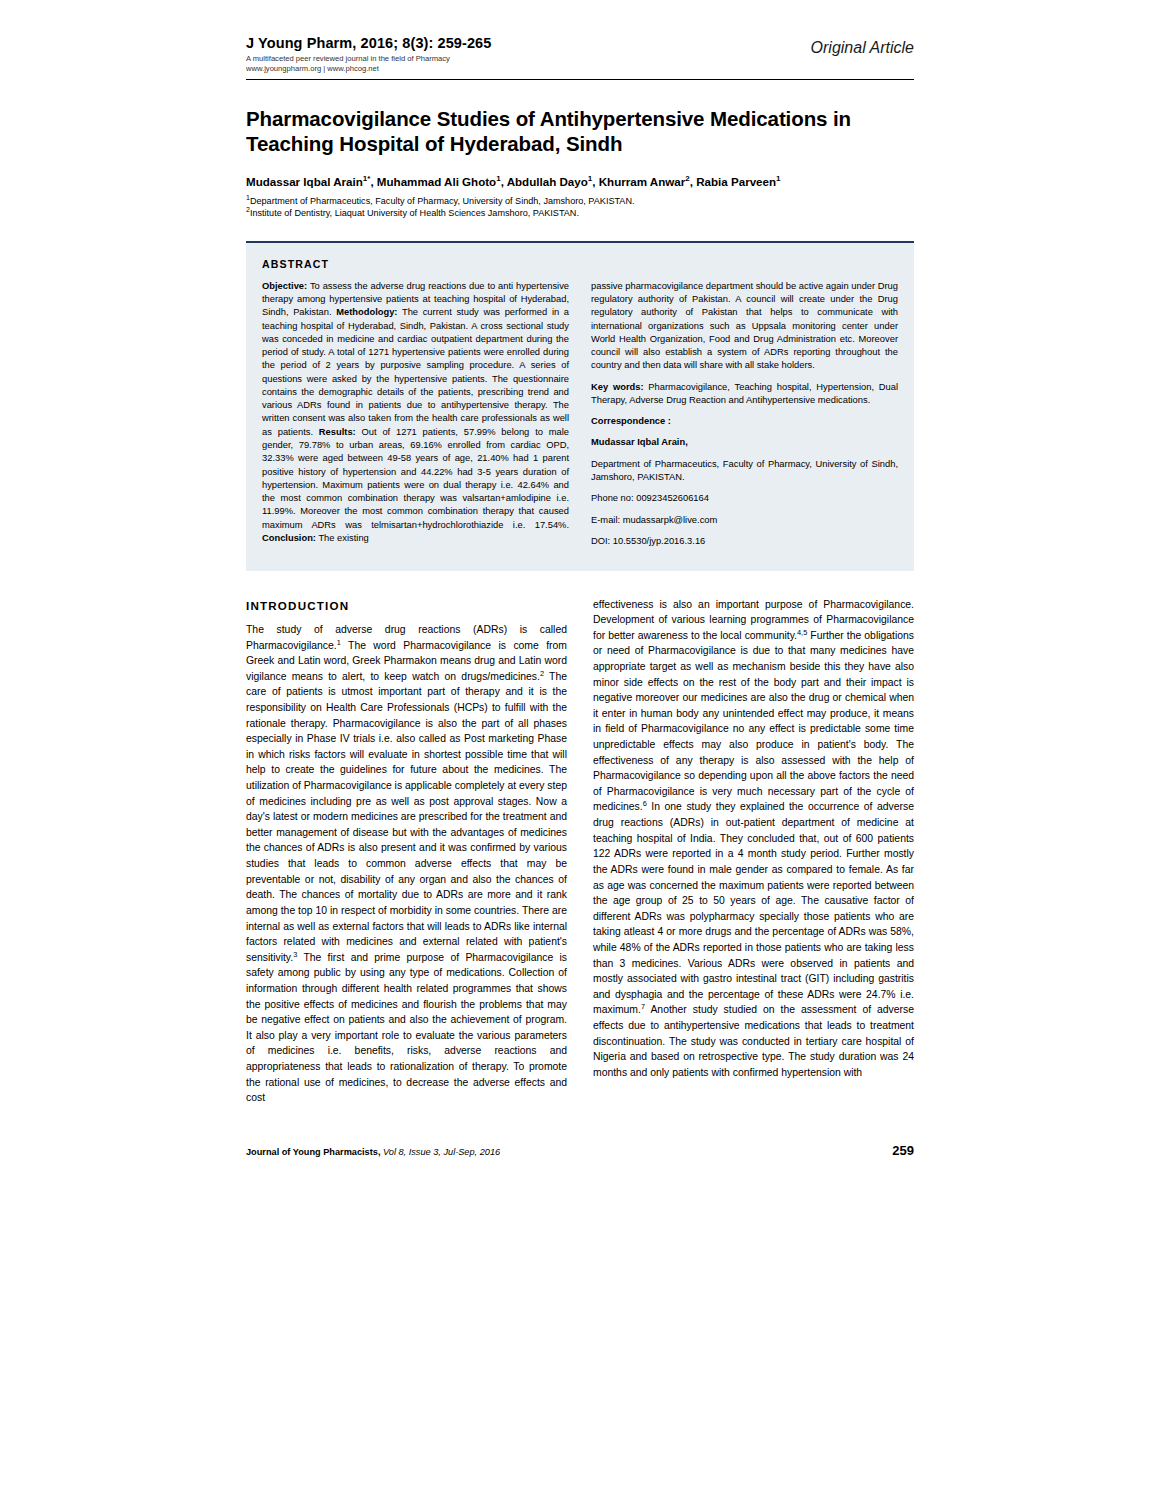J Young Pharm, 2016; 8(3): 259-265
A multifaceted peer reviewed journal in the field of Pharmacy
www.jyoungpharm.org | www.phcog.net
Original Article
Pharmacovigilance Studies of Antihypertensive Medications in Teaching Hospital of Hyderabad, Sindh
Mudassar Iqbal Arain1*, Muhammad Ali Ghoto1, Abdullah Dayo1, Khurram Anwar2, Rabia Parveen1
1Department of Pharmaceutics, Faculty of Pharmacy, University of Sindh, Jamshoro, PAKISTAN.
2Institute of Dentistry, Liaquat University of Health Sciences Jamshoro, PAKISTAN.
ABSTRACT
Objective: To assess the adverse drug reactions due to anti hypertensive therapy among hypertensive patients at teaching hospital of Hyderabad, Sindh, Pakistan. Methodology: The current study was performed in a teaching hospital of Hyderabad, Sindh, Pakistan. A cross sectional study was conceded in medicine and cardiac outpatient department during the period of study. A total of 1271 hypertensive patients were enrolled during the period of 2 years by purposive sampling procedure. A series of questions were asked by the hypertensive patients. The questionnaire contains the demographic details of the patients, prescribing trend and various ADRs found in patients due to antihypertensive therapy. The written consent was also taken from the health care professionals as well as patients. Results: Out of 1271 patients, 57.99% belong to male gender, 79.78% to urban areas, 69.16% enrolled from cardiac OPD, 32.33% were aged between 49-58 years of age, 21.40% had 1 parent positive history of hypertension and 44.22% had 3-5 years duration of hypertension. Maximum patients were on dual therapy i.e. 42.64% and the most common combination therapy was valsartan+amlodipine i.e. 11.99%. Moreover the most common combination therapy that caused maximum ADRs was telmisartan+hydrochlorothiazide i.e. 17.54%. Conclusion: The existing
passive pharmacovigilance department should be active again under Drug regulatory authority of Pakistan. A council will create under the Drug regulatory authority of Pakistan that helps to communicate with international organizations such as Uppsala monitoring center under World Health Organization, Food and Drug Administration etc. Moreover council will also establish a system of ADRs reporting throughout the country and then data will share with all stake holders.
Key words: Pharmacovigilance, Teaching hospital, Hypertension, Dual Therapy, Adverse Drug Reaction and Antihypertensive medications.
Correspondence :
Mudassar Iqbal Arain,
Department of Pharmaceutics, Faculty of Pharmacy, University of Sindh, Jamshoro, PAKISTAN.
Phone no: 00923452606164
E-mail: mudassarpk@live.com
DOI: 10.5530/jyp.2016.3.16
INTRODUCTION
The study of adverse drug reactions (ADRs) is called Pharmacovigilance.1 The word Pharmacovigilance is come from Greek and Latin word, Greek Pharmakon means drug and Latin word vigilance means to alert, to keep watch on drugs/medicines.2 The care of patients is utmost important part of therapy and it is the responsibility on Health Care Professionals (HCPs) to fulfill with the rationale therapy. Pharmacovigilance is also the part of all phases especially in Phase IV trials i.e. also called as Post marketing Phase in which risks factors will evaluate in shortest possible time that will help to create the guidelines for future about the medicines. The utilization of Pharmacovigilance is applicable completely at every step of medicines including pre as well as post approval stages. Now a day's latest or modern medicines are prescribed for the treatment and better management of disease but with the advantages of medicines the chances of ADRs is also present and it was confirmed by various studies that leads to common adverse effects that may be preventable or not, disability of any organ and also the chances of death. The chances of mortality due to ADRs are more and it rank among the top 10 in respect of morbidity in some countries. There are internal as well as external factors that will leads to ADRs like internal factors related with medicines and external related with patient's sensitivity.3 The first and prime purpose of Pharmacovigilance is safety among public by using any type of medications. Collection of information through different health related programmes that shows the positive effects of medicines and flourish the problems that may be negative effect on patients and also the achievement of program. It also play a very important role to evaluate the various parameters of medicines i.e. benefits, risks, adverse reactions and appropriateness that leads to rationalization of therapy. To promote the rational use of medicines, to decrease the adverse effects and cost
effectiveness is also an important purpose of Pharmacovigilance. Development of various learning programmes of Pharmacovigilance for better awareness to the local community.4,5 Further the obligations or need of Pharmacovigilance is due to that many medicines have appropriate target as well as mechanism beside this they have also minor side effects on the rest of the body part and their impact is negative moreover our medicines are also the drug or chemical when it enter in human body any unintended effect may produce, it means in field of Pharmacovigilance no any effect is predictable some time unpredictable effects may also produce in patient's body. The effectiveness of any therapy is also assessed with the help of Pharmacovigilance so depending upon all the above factors the need of Pharmacovigilance is very much necessary part of the cycle of medicines.6 In one study they explained the occurrence of adverse drug reactions (ADRs) in out-patient department of medicine at teaching hospital of India. They concluded that, out of 600 patients 122 ADRs were reported in a 4 month study period. Further mostly the ADRs were found in male gender as compared to female. As far as age was concerned the maximum patients were reported between the age group of 25 to 50 years of age. The causative factor of different ADRs was polypharmacy specially those patients who are taking atleast 4 or more drugs and the percentage of ADRs was 58%, while 48% of the ADRs reported in those patients who are taking less than 3 medicines. Various ADRs were observed in patients and mostly associated with gastro intestinal tract (GIT) including gastritis and dysphagia and the percentage of these ADRs were 24.7% i.e. maximum.7 Another study studied on the assessment of adverse effects due to antihypertensive medications that leads to treatment discontinuation. The study was conducted in tertiary care hospital of Nigeria and based on retrospective type. The study duration was 24 months and only patients with confirmed hypertension with
Journal of Young Pharmacists, Vol 8, Issue 3, Jul-Sep, 2016
259